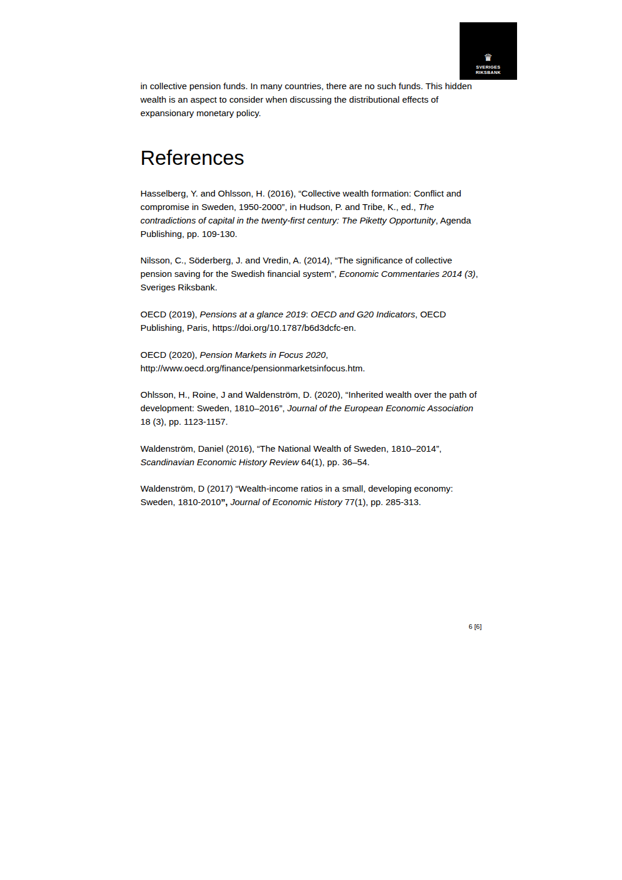♛
Sveriges
Riksbank
in collective pension funds. In many countries, there are no such funds. This hidden wealth is an aspect to consider when discussing the distributional effects of expansionary monetary policy.
References
Hasselberg, Y. and Ohlsson, H. (2016), “Collective wealth formation: Conflict and compromise in Sweden, 1950-2000”, in Hudson, P. and Tribe, K., ed., The contradictions of capital in the twenty-first century: The Piketty Opportunity, Agenda Publishing, pp. 109-130.
Nilsson, C., Söderberg, J. and Vredin, A. (2014), “The significance of collective pension saving for the Swedish financial system”, Economic Commentaries 2014 (3), Sveriges Riksbank.
OECD (2019), Pensions at a glance 2019: OECD and G20 Indicators, OECD Publishing, Paris, https://doi.org/10.1787/b6d3dcfc-en.
OECD (2020), Pension Markets in Focus 2020, http://www.oecd.org/finance/pensionmarketsinfocus.htm.
Ohlsson, H., Roine, J and Waldenström, D. (2020), “Inherited wealth over the path of development: Sweden, 1810–2016”, Journal of the European Economic Association 18 (3), pp. 1123-1157.
Waldenström, Daniel (2016), “The National Wealth of Sweden, 1810–2014”, Scandinavian Economic History Review 64(1), pp. 36–54.
Waldenström, D (2017) “Wealth-income ratios in a small, developing economy: Sweden, 1810-2010”, Journal of Economic History 77(1), pp. 285-313.
6 [6]